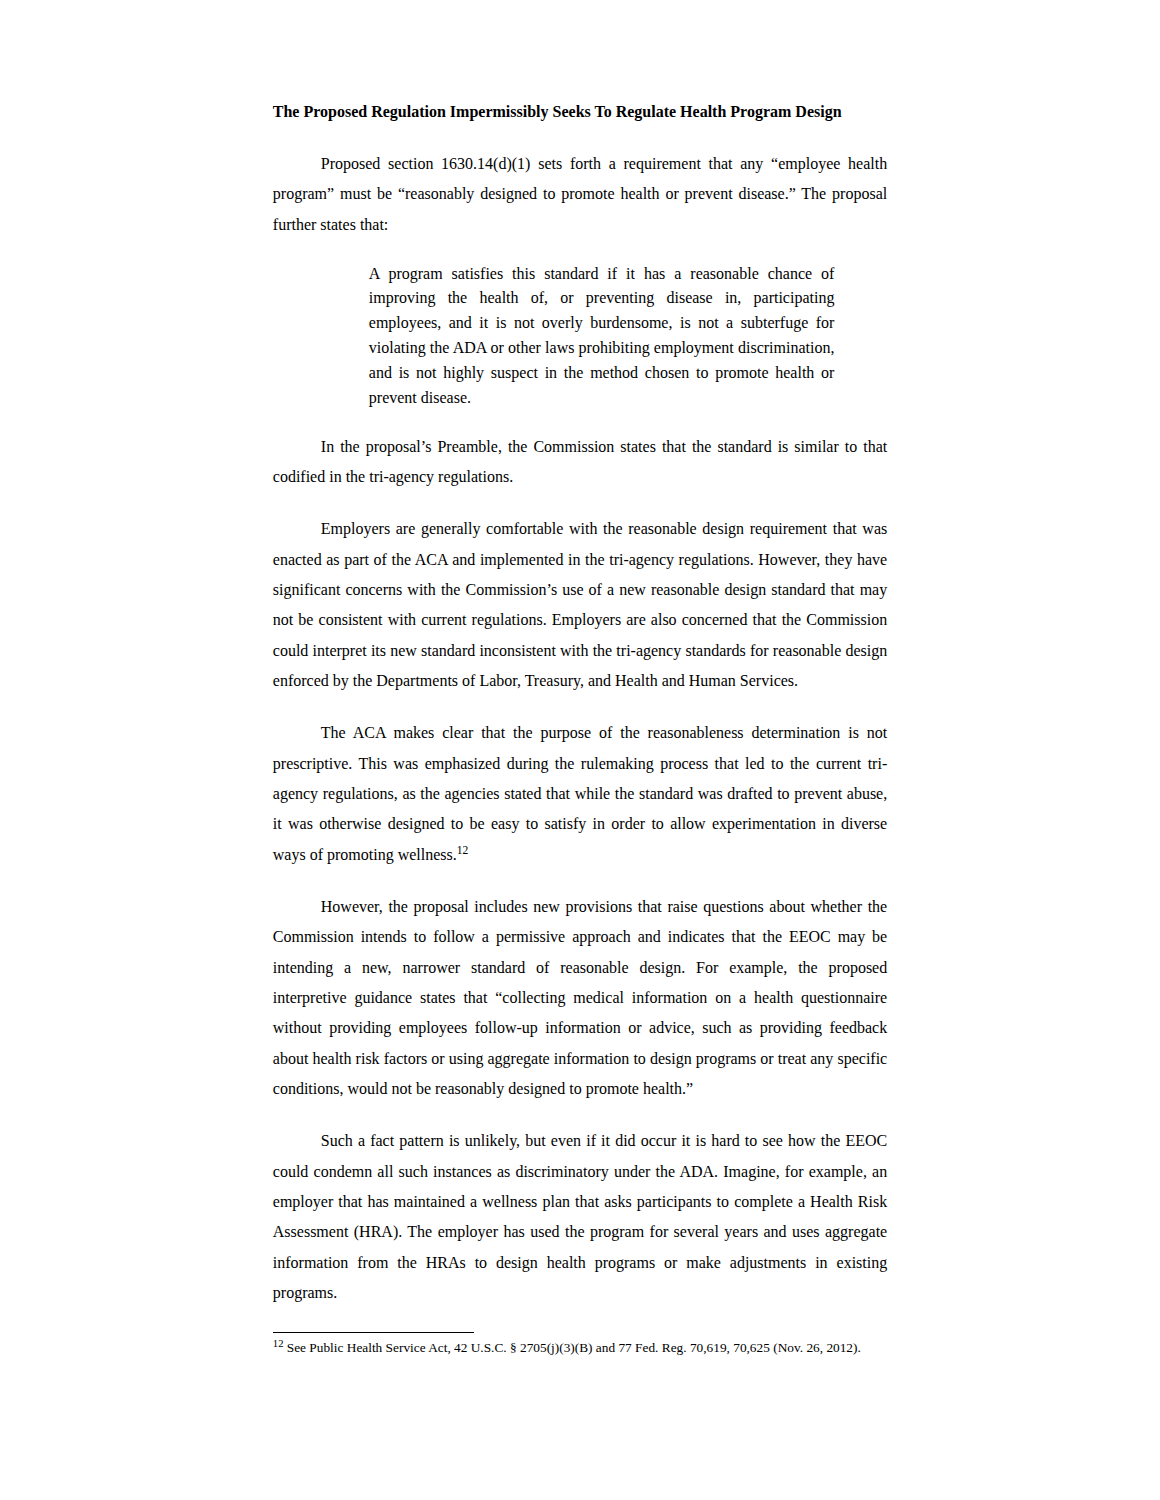The Proposed Regulation Impermissibly Seeks To Regulate Health Program Design
Proposed section 1630.14(d)(1) sets forth a requirement that any “employee health program” must be “reasonably designed to promote health or prevent disease.” The proposal further states that:
A program satisfies this standard if it has a reasonable chance of improving the health of, or preventing disease in, participating employees, and it is not overly burdensome, is not a subterfuge for violating the ADA or other laws prohibiting employment discrimination, and is not highly suspect in the method chosen to promote health or prevent disease.
In the proposal’s Preamble, the Commission states that the standard is similar to that codified in the tri-agency regulations.
Employers are generally comfortable with the reasonable design requirement that was enacted as part of the ACA and implemented in the tri-agency regulations. However, they have significant concerns with the Commission’s use of a new reasonable design standard that may not be consistent with current regulations. Employers are also concerned that the Commission could interpret its new standard inconsistent with the tri-agency standards for reasonable design enforced by the Departments of Labor, Treasury, and Health and Human Services.
The ACA makes clear that the purpose of the reasonableness determination is not prescriptive. This was emphasized during the rulemaking process that led to the current tri-agency regulations, as the agencies stated that while the standard was drafted to prevent abuse, it was otherwise designed to be easy to satisfy in order to allow experimentation in diverse ways of promoting wellness.12
However, the proposal includes new provisions that raise questions about whether the Commission intends to follow a permissive approach and indicates that the EEOC may be intending a new, narrower standard of reasonable design. For example, the proposed interpretive guidance states that “collecting medical information on a health questionnaire without providing employees follow-up information or advice, such as providing feedback about health risk factors or using aggregate information to design programs or treat any specific conditions, would not be reasonably designed to promote health.”
Such a fact pattern is unlikely, but even if it did occur it is hard to see how the EEOC could condemn all such instances as discriminatory under the ADA. Imagine, for example, an employer that has maintained a wellness plan that asks participants to complete a Health Risk Assessment (HRA). The employer has used the program for several years and uses aggregate information from the HRAs to design health programs or make adjustments in existing programs.
12 See Public Health Service Act, 42 U.S.C. § 2705(j)(3)(B) and 77 Fed. Reg. 70,619, 70,625 (Nov. 26, 2012).